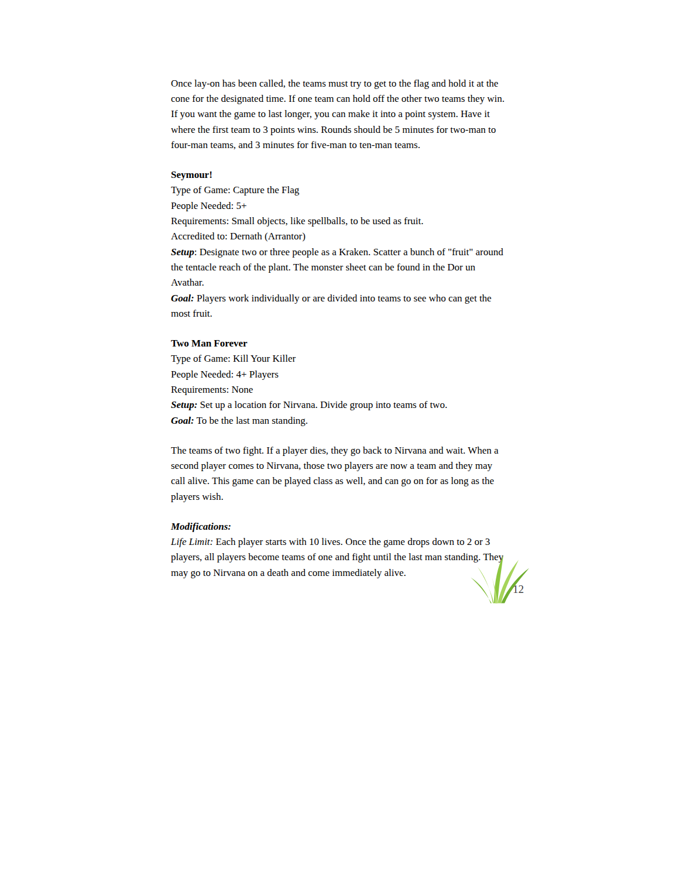Once lay-on has been called, the teams must try to get to the flag and hold it at the cone for the designated time. If one team can hold off the other two teams they win. If you want the game to last longer, you can make it into a point system. Have it where the first team to 3 points wins. Rounds should be 5 minutes for two-man to four-man teams, and 3 minutes for five-man to ten-man teams.
Seymour!
Type of Game: Capture the Flag
People Needed: 5+
Requirements: Small objects, like spellballs, to be used as fruit.
Accredited to: Dernath (Arrantor)
Setup: Designate two or three people as a Kraken. Scatter a bunch of "fruit" around the tentacle reach of the plant. The monster sheet can be found in the Dor un Avathar.
Goal: Players work individually or are divided into teams to see who can get the most fruit.
Two Man Forever
Type of Game: Kill Your Killer
People Needed: 4+ Players
Requirements: None
Setup: Set up a location for Nirvana. Divide group into teams of two.
Goal: To be the last man standing.
The teams of two fight. If a player dies, they go back to Nirvana and wait. When a second player comes to Nirvana, those two players are now a team and they may call alive. This game can be played class as well, and can go on for as long as the players wish.
Modifications:
Life Limit: Each player starts with 10 lives. Once the game drops down to 2 or 3 players, all players become teams of one and fight until the last man standing. They may go to Nirvana on a death and come immediately alive.
12